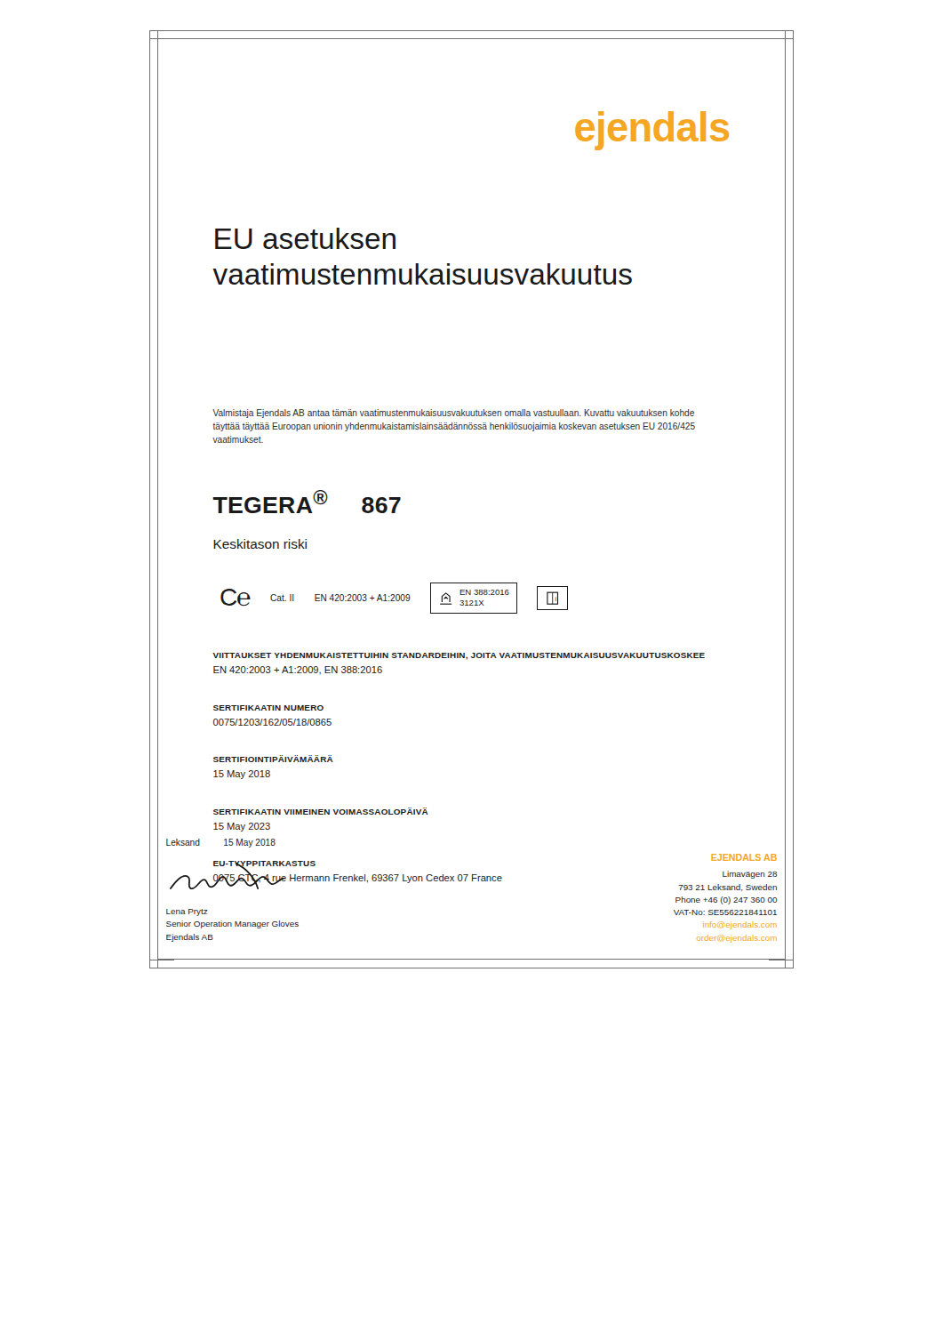ejendals
EU asetuksen
vaatimustenmukaisuusvakuutus
Valmistaja Ejendals AB antaa tämän vaatimustenmukaisuusvakuutuksen omalla vastuullaan. Kuvattu vakuutuksen kohde täyttää täyttää Euroopan unionin yhdenmukaistamislainsäädännössä henkilösuojaimia koskevan asetuksen EU 2016/425 vaatimukset.
TEGERA®867
Keskitason riski
C℮ Cat. II EN 420:2003 + A1:2009 EN 388:2016
3121X i
Viittaukset yhdenmukaistettuihin standardeihin, joita vaatimustenmukaisuusvakuutuskoskee
EN 420:2003 + A1:2009, EN 388:2016
Sertifikaatin numero
0075/1203/162/05/18/0865
Sertifiointipäivämäärä
15 May 2018
Sertifikaatin viimeinen voimassaolopäivä
15 May 2023
EU-tyyppitarkastus
0075 CTC, 4 rue Hermann Frenkel, 69367 Lyon Cedex 07 France
Leksand 15 May 2018
Lena Prytz
Senior Operation Manager Gloves
Ejendals AB
EJENDALS AB
Limavägen 28
793 21 Leksand, Sweden
Phone +46 (0) 247 360 00
VAT-No: SE556221841101
info@ejendals.com
order@ejendals.com